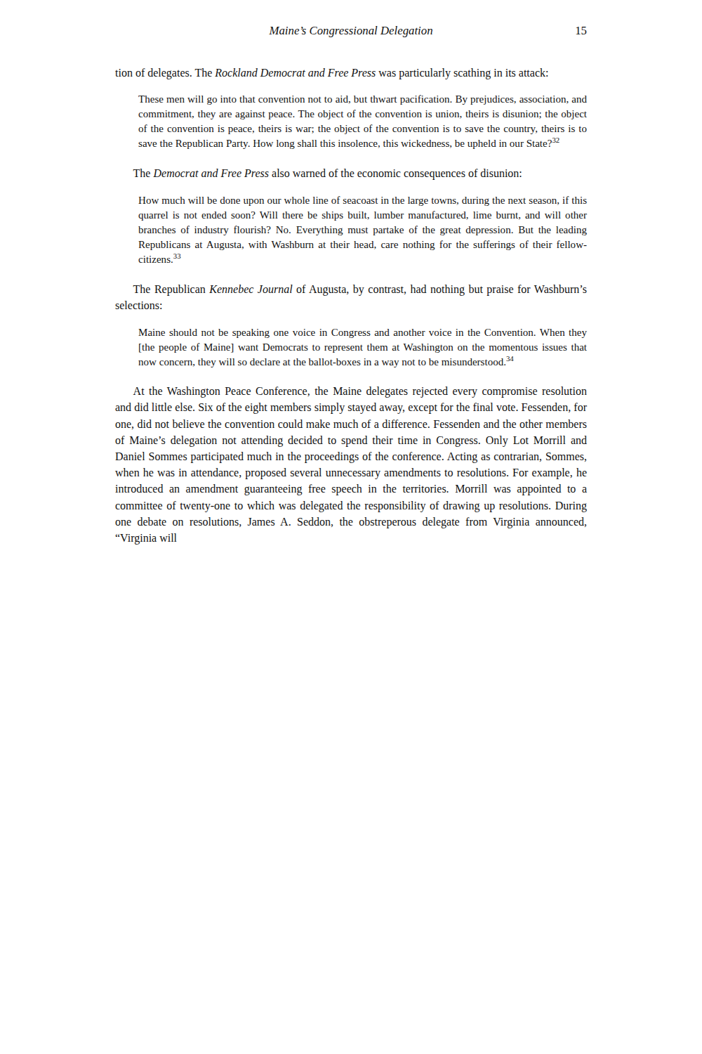Maine’s Congressional Delegation
15
tion of delegates. The Rockland Democrat and Free Press was particularly scathing in its attack:
These men will go into that convention not to aid, but thwart pacification. By prejudices, association, and commitment, they are against peace. The object of the convention is union, theirs is disunion; the object of the convention is peace, theirs is war; the object of the convention is to save the country, theirs is to save the Republican Party. How long shall this insolence, this wickedness, be upheld in our State?32
The Democrat and Free Press also warned of the economic consequences of disunion:
How much will be done upon our whole line of seacoast in the large towns, during the next season, if this quarrel is not ended soon? Will there be ships built, lumber manufactured, lime burnt, and will other branches of industry flourish? No. Everything must partake of the great depression. But the leading Republicans at Augusta, with Washburn at their head, care nothing for the sufferings of their fellow-citizens.33
The Republican Kennebec Journal of Augusta, by contrast, had nothing but praise for Washburn’s selections:
Maine should not be speaking one voice in Congress and another voice in the Convention. When they [the people of Maine] want Democrats to represent them at Washington on the momentous issues that now concern, they will so declare at the ballot-boxes in a way not to be misunderstood.34
At the Washington Peace Conference, the Maine delegates rejected every compromise resolution and did little else. Six of the eight members simply stayed away, except for the final vote. Fessenden, for one, did not believe the convention could make much of a difference. Fessenden and the other members of Maine’s delegation not attending decided to spend their time in Congress. Only Lot Morrill and Daniel Sommes participated much in the proceedings of the conference. Acting as contrarian, Sommes, when he was in attendance, proposed several unnecessary amendments to resolutions. For example, he introduced an amendment guaranteeing free speech in the territories. Morrill was appointed to a committee of twenty-one to which was delegated the responsibility of drawing up resolutions. During one debate on resolutions, James A. Seddon, the obstreperous delegate from Virginia announced, “Virginia will